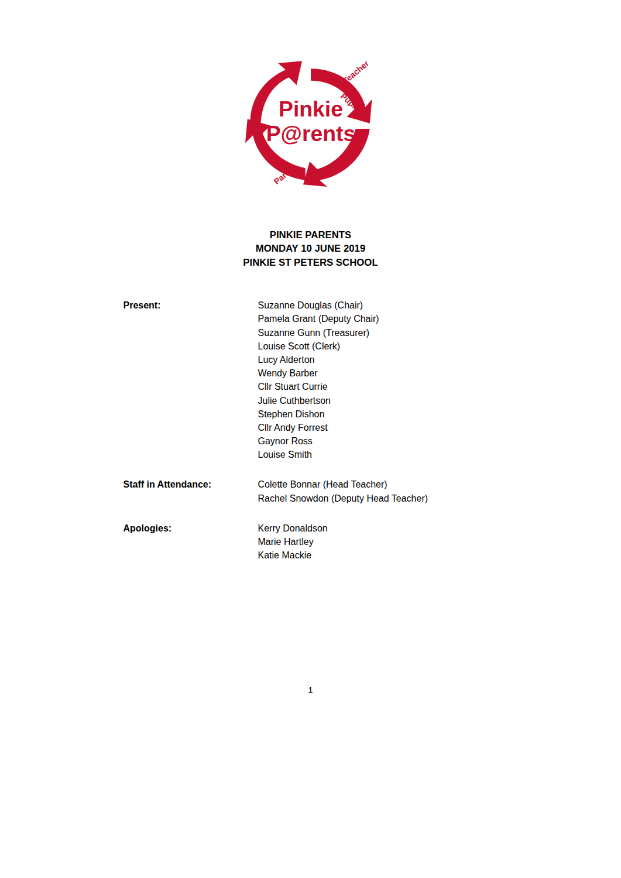Teacher Pupil Parent Partners Pinkie P@rents
PINKIE PARENTS
MONDAY 10 JUNE 2019
PINKIE ST PETERS SCHOOL
| Present: | Suzanne Douglas (Chair) Pamela Grant (Deputy Chair) Suzanne Gunn (Treasurer) Louise Scott (Clerk) Lucy Alderton Wendy Barber Cllr Stuart Currie Julie Cuthbertson Stephen Dishon Cllr Andy Forrest Gaynor Ross Louise Smith |
| Staff in Attendance: | Colette Bonnar (Head Teacher) Rachel Snowdon (Deputy Head Teacher) |
| Apologies: | Kerry Donaldson Marie Hartley Katie Mackie |
1